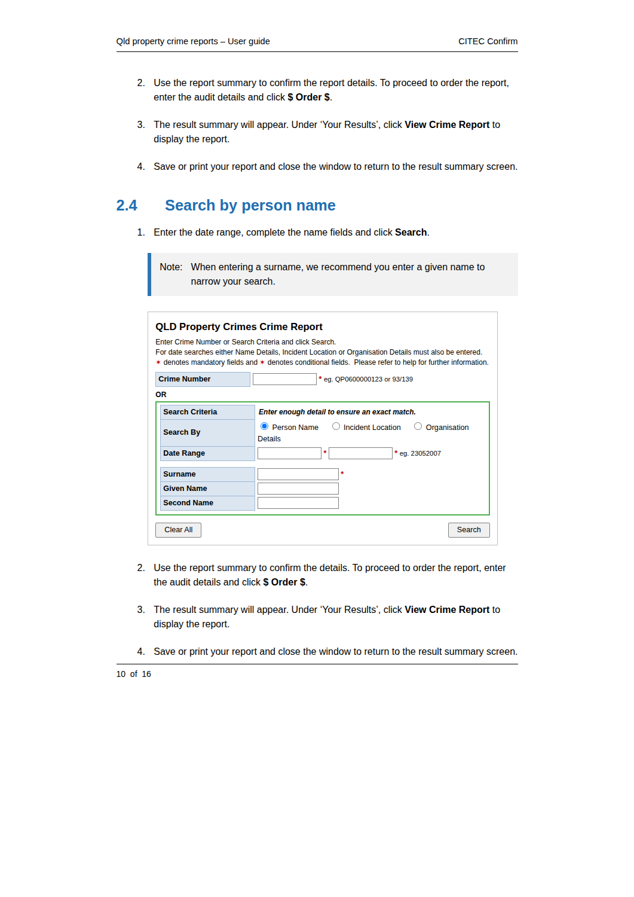Qld property crime reports – User guide
CITEC Confirm
Use the report summary to confirm the report details. To proceed to order the report, enter the audit details and click $ Order $.
The result summary will appear. Under ‘Your Results’, click View Crime Report to display the report.
Save or print your report and close the window to return to the result summary screen.
2.4 Search by person name
Enter the date range, complete the name fields and click Search.
Note:
When entering a surname, we recommend you enter a given name to narrow your search.
QLD Property Crimes Crime Report
Enter Crime Number or Search Criteria and click Search.
For date searches either Name Details, Incident Location or Organisation Details must also be entered.
✶ denotes mandatory fields and ✶ denotes conditional fields. Please refer to help for further information.
| Crime Number | * eg. QP0600000123 or 93/139 |
OR
| Search Criteria | Enter enough detail to ensure an exact match. |
| Search By | Person Name Incident Location Organisation Details |
| Date Range | * * eg. 23052007 |
| Surname | * |
| Given Name | |
| Second Name | |
Clear All Search
Use the report summary to confirm the details. To proceed to order the report, enter the audit details and click $ Order $.
The result summary will appear. Under ‘Your Results’, click View Crime Report to display the report.
Save or print your report and close the window to return to the result summary screen.
10 of 16